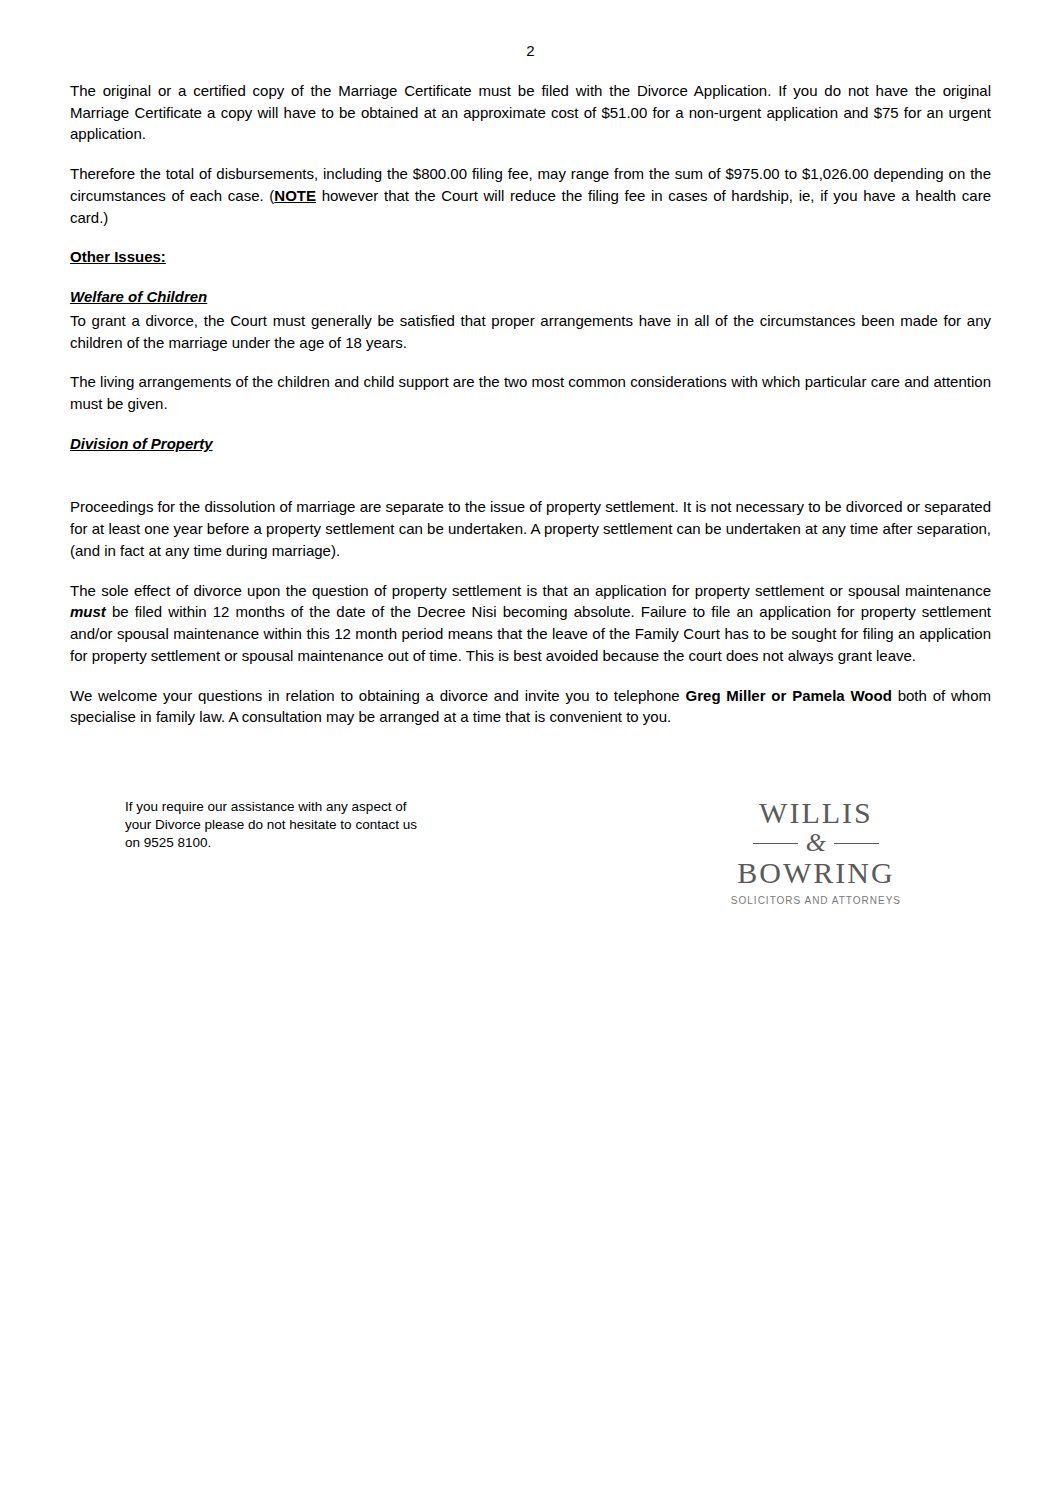2
The original or a certified copy of the Marriage Certificate must be filed with the Divorce Application. If you do not have the original Marriage Certificate a copy will have to be obtained at an approximate cost of $51.00 for a non-urgent application and $75 for an urgent application.
Therefore the total of disbursements, including the $800.00 filing fee, may range from the sum of $975.00 to $1,026.00 depending on the circumstances of each case. (NOTE however that the Court will reduce the filing fee in cases of hardship, ie, if you have a health care card.)
Other Issues:
Welfare of Children
To grant a divorce, the Court must generally be satisfied that proper arrangements have in all of the circumstances been made for any children of the marriage under the age of 18 years.
The living arrangements of the children and child support are the two most common considerations with which particular care and attention must be given.
Division of Property
Proceedings for the dissolution of marriage are separate to the issue of property settlement. It is not necessary to be divorced or separated for at least one year before a property settlement can be undertaken. A property settlement can be undertaken at any time after separation, (and in fact at any time during marriage).
The sole effect of divorce upon the question of property settlement is that an application for property settlement or spousal maintenance must be filed within 12 months of the date of the Decree Nisi becoming absolute. Failure to file an application for property settlement and/or spousal maintenance within this 12 month period means that the leave of the Family Court has to be sought for filing an application for property settlement or spousal maintenance out of time. This is best avoided because the court does not always grant leave.
We welcome your questions in relation to obtaining a divorce and invite you to telephone Greg Miller or Pamela Wood both of whom specialise in family law. A consultation may be arranged at a time that is convenient to you.
If you require our assistance with any aspect of your Divorce please do not hesitate to contact us on 9525 8100.
WILLIS
&
BOWRING
SOLICITORS AND ATTORNEYS